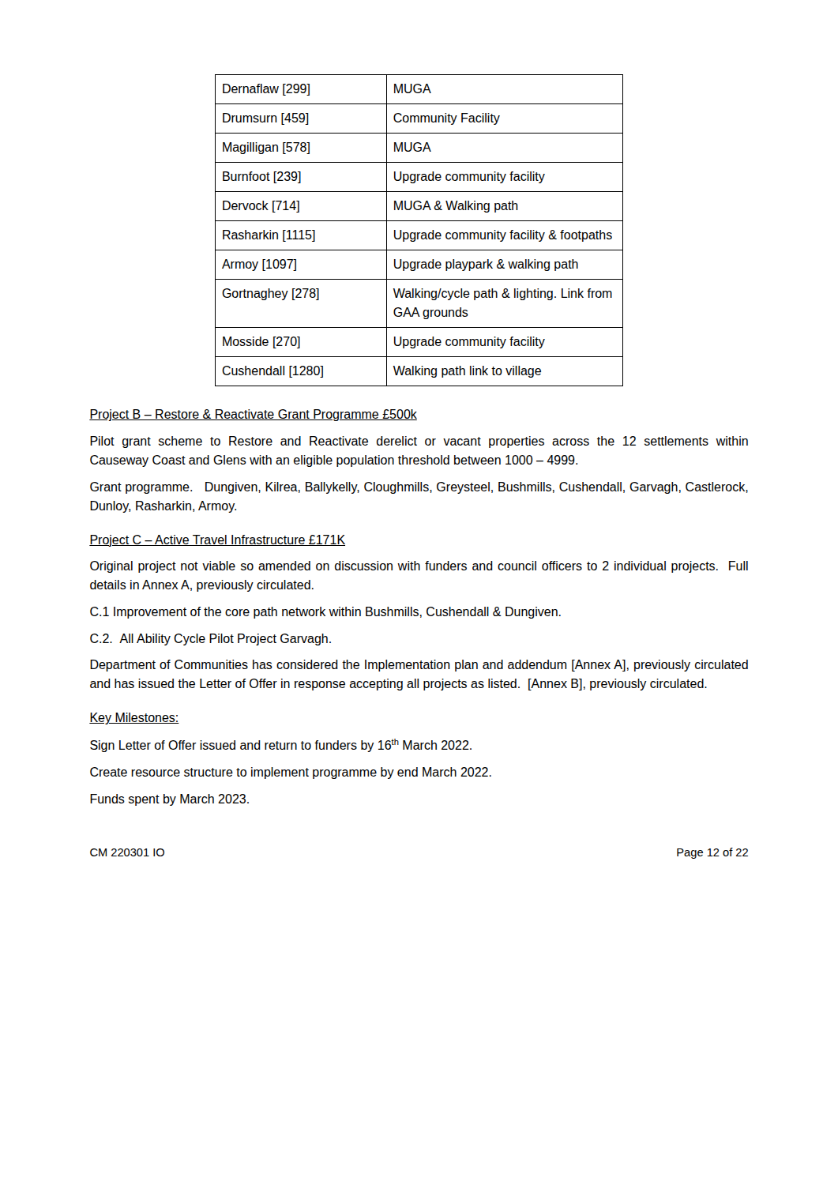| Dernaflaw [299] | MUGA |
| Drumsurn [459] | Community Facility |
| Magilligan [578] | MUGA |
| Burnfoot [239] | Upgrade community facility |
| Dervock [714] | MUGA & Walking path |
| Rasharkin [1115] | Upgrade community facility & footpaths |
| Armoy [1097] | Upgrade playpark & walking path |
| Gortnaghey [278] | Walking/cycle path & lighting. Link from GAA grounds |
| Mosside [270] | Upgrade community facility |
| Cushendall [1280] | Walking path link to village |
Project B – Restore & Reactivate Grant Programme £500k
Pilot grant scheme to Restore and Reactivate derelict or vacant properties across the 12 settlements within Causeway Coast and Glens with an eligible population threshold between 1000 – 4999.
Grant programme. Dungiven, Kilrea, Ballykelly, Cloughmills, Greysteel, Bushmills, Cushendall, Garvagh, Castlerock, Dunloy, Rasharkin, Armoy.
Project C – Active Travel Infrastructure £171K
Original project not viable so amended on discussion with funders and council officers to 2 individual projects. Full details in Annex A, previously circulated.
C.1 Improvement of the core path network within Bushmills, Cushendall & Dungiven.
C.2. All Ability Cycle Pilot Project Garvagh.
Department of Communities has considered the Implementation plan and addendum [Annex A], previously circulated and has issued the Letter of Offer in response accepting all projects as listed. [Annex B], previously circulated.
Key Milestones:
Sign Letter of Offer issued and return to funders by 16th March 2022.
Create resource structure to implement programme by end March 2022.
Funds spent by March 2023.
CM 220301 IO Page 12 of 22